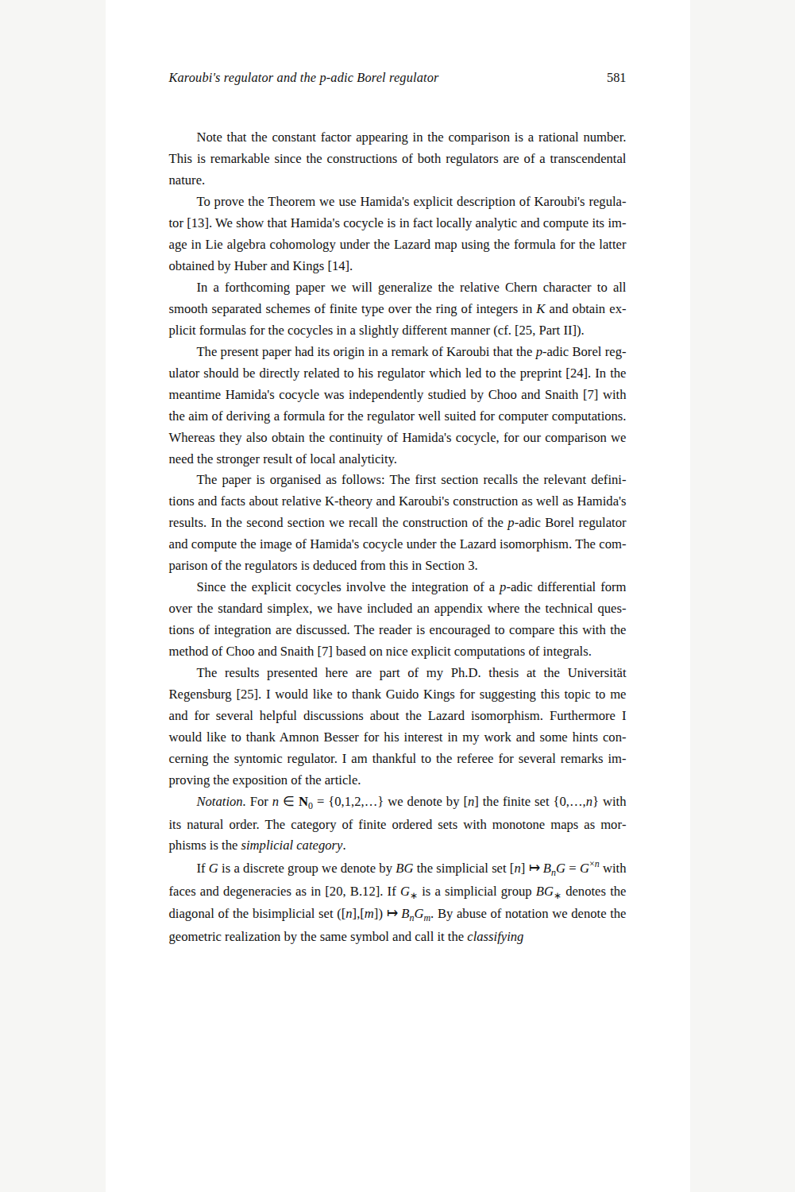Karoubi's regulator and the p-adic Borel regulator 581
Note that the constant factor appearing in the comparison is a rational number. This is remarkable since the constructions of both regulators are of a transcendental nature.
To prove the Theorem we use Hamida's explicit description of Karoubi's regulator [13]. We show that Hamida's cocycle is in fact locally analytic and compute its image in Lie algebra cohomology under the Lazard map using the formula for the latter obtained by Huber and Kings [14].
In a forthcoming paper we will generalize the relative Chern character to all smooth separated schemes of finite type over the ring of integers in K and obtain explicit formulas for the cocycles in a slightly different manner (cf. [25, Part II]).
The present paper had its origin in a remark of Karoubi that the p-adic Borel regulator should be directly related to his regulator which led to the preprint [24]. In the meantime Hamida's cocycle was independently studied by Choo and Snaith [7] with the aim of deriving a formula for the regulator well suited for computer computations. Whereas they also obtain the continuity of Hamida's cocycle, for our comparison we need the stronger result of local analyticity.
The paper is organised as follows: The first section recalls the relevant definitions and facts about relative K-theory and Karoubi's construction as well as Hamida's results. In the second section we recall the construction of the p-adic Borel regulator and compute the image of Hamida's cocycle under the Lazard isomorphism. The comparison of the regulators is deduced from this in Section 3.
Since the explicit cocycles involve the integration of a p-adic differential form over the standard simplex, we have included an appendix where the technical questions of integration are discussed. The reader is encouraged to compare this with the method of Choo and Snaith [7] based on nice explicit computations of integrals.
The results presented here are part of my Ph.D. thesis at the Universität Regensburg [25]. I would like to thank Guido Kings for suggesting this topic to me and for several helpful discussions about the Lazard isomorphism. Furthermore I would like to thank Amnon Besser for his interest in my work and some hints concerning the syntomic regulator. I am thankful to the referee for several remarks improving the exposition of the article.
Notation. For n ∈ N0 = {0,1,2,…} we denote by [n] the finite set {0,…,n} with its natural order. The category of finite ordered sets with monotone maps as morphisms is the simplicial category.
If G is a discrete group we denote by BG the simplicial set [n] ↦ BnG = G×n with faces and degeneracies as in [20, B.12]. If G∗ is a simplicial group BG∗ denotes the diagonal of the bisimplicial set ([n],[m]) ↦ BnGm. By abuse of notation we denote the geometric realization by the same symbol and call it the classifying